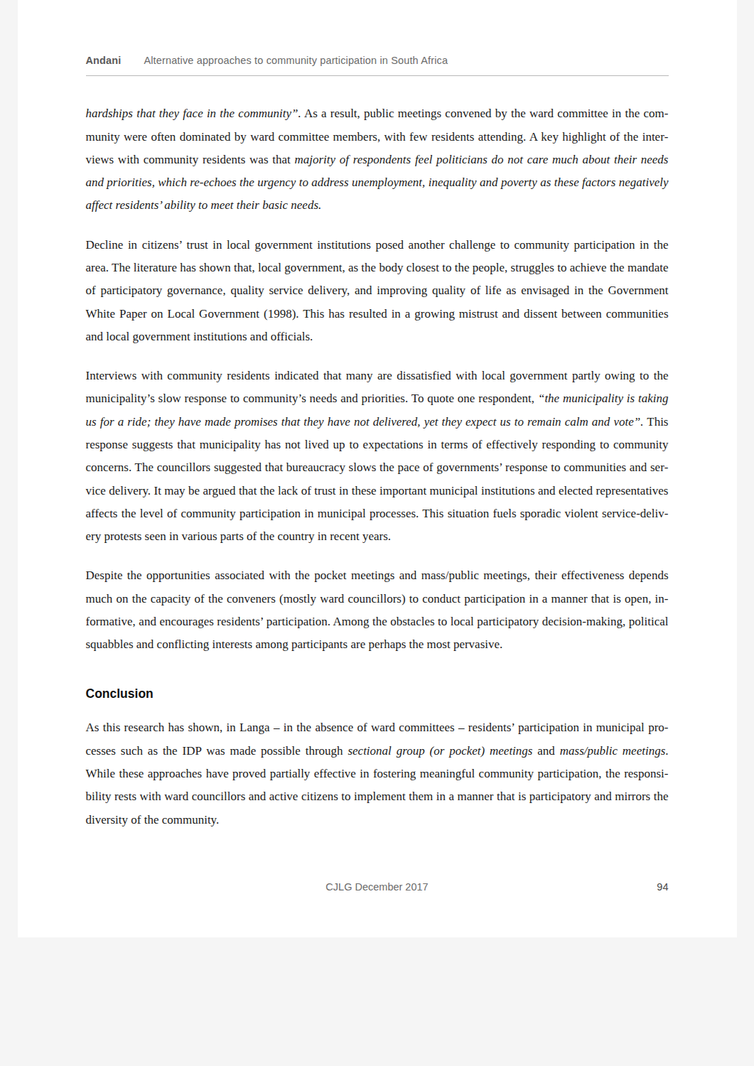Andani Alternative approaches to community participation in South Africa
hardships that they face in the community”. As a result, public meetings convened by the ward committee in the community were often dominated by ward committee members, with few residents attending. A key highlight of the interviews with community residents was that majority of respondents feel politicians do not care much about their needs and priorities, which re-echoes the urgency to address unemployment, inequality and poverty as these factors negatively affect residents’ ability to meet their basic needs.
Decline in citizens’ trust in local government institutions posed another challenge to community participation in the area. The literature has shown that, local government, as the body closest to the people, struggles to achieve the mandate of participatory governance, quality service delivery, and improving quality of life as envisaged in the Government White Paper on Local Government (1998). This has resulted in a growing mistrust and dissent between communities and local government institutions and officials.
Interviews with community residents indicated that many are dissatisfied with local government partly owing to the municipality’s slow response to community’s needs and priorities. To quote one respondent, “the municipality is taking us for a ride; they have made promises that they have not delivered, yet they expect us to remain calm and vote”. This response suggests that municipality has not lived up to expectations in terms of effectively responding to community concerns. The councillors suggested that bureaucracy slows the pace of governments’ response to communities and service delivery. It may be argued that the lack of trust in these important municipal institutions and elected representatives affects the level of community participation in municipal processes. This situation fuels sporadic violent service-delivery protests seen in various parts of the country in recent years.
Despite the opportunities associated with the pocket meetings and mass/public meetings, their effectiveness depends much on the capacity of the conveners (mostly ward councillors) to conduct participation in a manner that is open, informative, and encourages residents’ participation. Among the obstacles to local participatory decision-making, political squabbles and conflicting interests among participants are perhaps the most pervasive.
Conclusion
As this research has shown, in Langa – in the absence of ward committees – residents’ participation in municipal processes such as the IDP was made possible through sectional group (or pocket) meetings and mass/public meetings. While these approaches have proved partially effective in fostering meaningful community participation, the responsibility rests with ward councillors and active citizens to implement them in a manner that is participatory and mirrors the diversity of the community.
CJLG December 2017 94